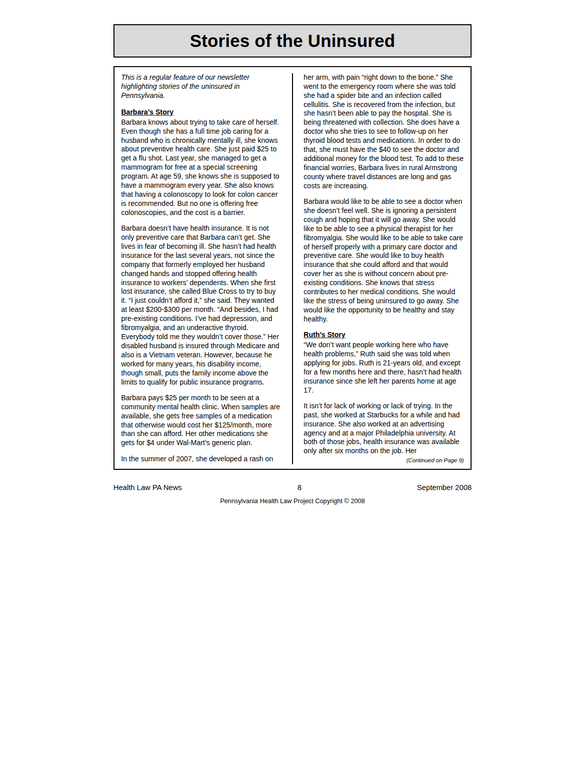Stories of the Uninsured
This is a regular feature of our newsletter highlighting stories of the uninsured in Pennsylvania.
Barbara’s Story
Barbara knows about trying to take care of herself. Even though she has a full time job caring for a husband who is chronically mentally ill, she knows about preventive health care. She just paid $25 to get a flu shot. Last year, she managed to get a mammogram for free at a special screening program. At age 59, she knows she is supposed to have a mammogram every year. She also knows that having a colonoscopy to look for colon cancer is recommended. But no one is offering free colonoscopies, and the cost is a barrier.
Barbara doesn’t have health insurance. It is not only preventive care that Barbara can’t get. She lives in fear of becoming ill. She hasn’t had health insurance for the last several years, not since the company that formerly employed her husband changed hands and stopped offering health insurance to workers’ dependents. When she first lost insurance, she called Blue Cross to try to buy it. “I just couldn’t afford it,” she said. They wanted at least $200-$300 per month. “And besides, I had pre-existing conditions. I’ve had depression, and fibromyalgia, and an underactive thyroid. Everybody told me they wouldn’t cover those.” Her disabled husband is insured through Medicare and also is a Vietnam veteran. However, because he worked for many years, his disability income, though small, puts the family income above the limits to qualify for public insurance programs.
Barbara pays $25 per month to be seen at a community mental health clinic. When samples are available, she gets free samples of a medication that otherwise would cost her $125/month, more than she can afford. Her other medications she gets for $4 under Wal-Mart’s generic plan.
In the summer of 2007, she developed a rash on
her arm, with pain “right down to the bone.” She went to the emergency room where she was told she had a spider bite and an infection called cellulitis. She is recovered from the infection, but she hasn’t been able to pay the hospital. She is being threatened with collection. She does have a doctor who she tries to see to follow-up on her thyroid blood tests and medications. In order to do that, she must have the $40 to see the doctor and additional money for the blood test. To add to these financial worries, Barbara lives in rural Armstrong county where travel distances are long and gas costs are increasing.
Barbara would like to be able to see a doctor when she doesn’t feel well. She is ignoring a persistent cough and hoping that it will go away. She would like to be able to see a physical therapist for her fibromyalgia. She would like to be able to take care of herself properly with a primary care doctor and preventive care. She would like to buy health insurance that she could afford and that would cover her as she is without concern about pre-existing conditions. She knows that stress contributes to her medical conditions. She would like the stress of being uninsured to go away. She would like the opportunity to be healthy and stay healthy.
Ruth’s Story
“We don’t want people working here who have health problems,” Ruth said she was told when applying for jobs. Ruth is 21-years old, and except for a few months here and there, hasn’t had health insurance since she left her parents home at age 17.
It isn’t for lack of working or lack of trying. In the past, she worked at Starbucks for a while and had insurance. She also worked at an advertising agency and at a major Philadelphia university. At both of those jobs, health insurance was available only after six months on the job. Her
(Continued on Page 9)
Health Law PA News
8
September 2008
Pennsylvania Health Law Project Copyright © 2008